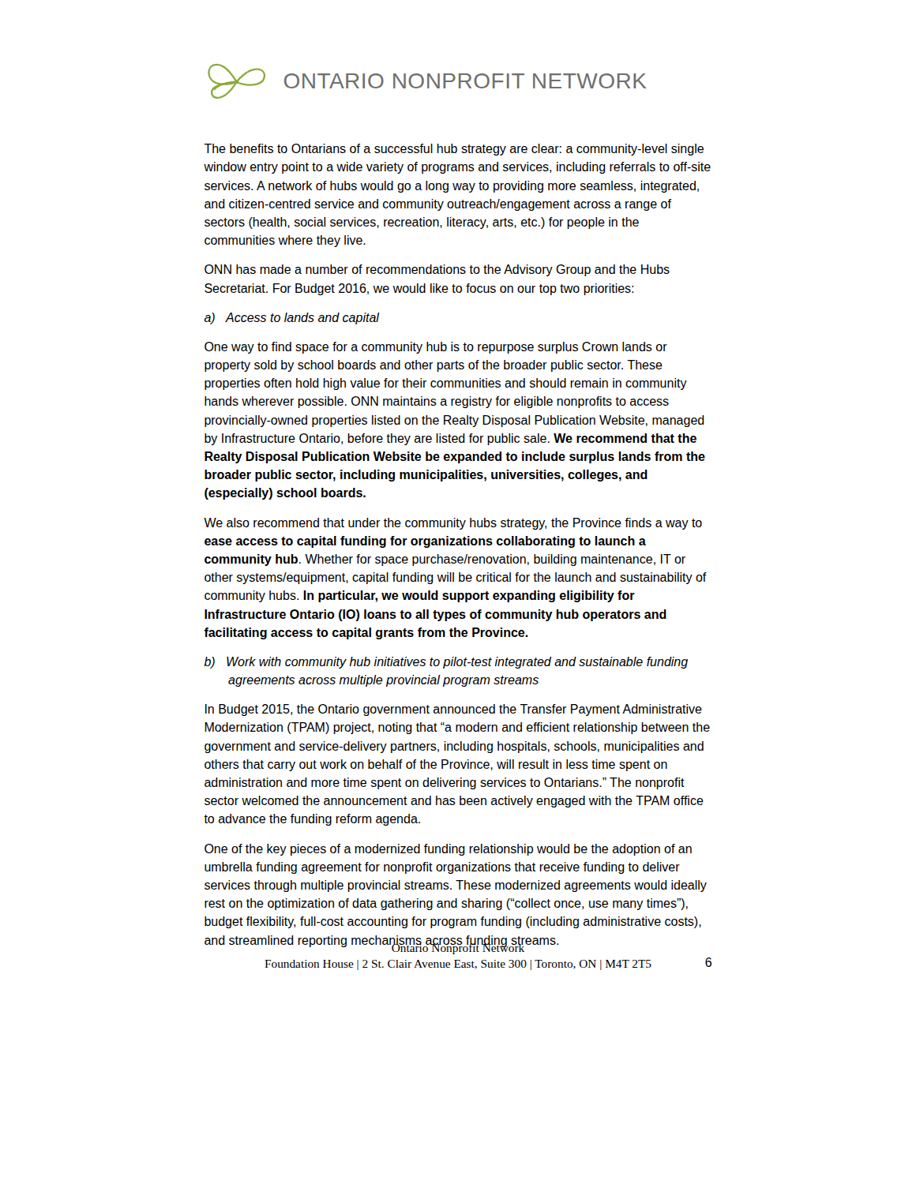ONTARIO NONPROFIT NETWORK
The benefits to Ontarians of a successful hub strategy are clear: a community-level single window entry point to a wide variety of programs and services, including referrals to off-site services. A network of hubs would go a long way to providing more seamless, integrated, and citizen-centred service and community outreach/engagement across a range of sectors (health, social services, recreation, literacy, arts, etc.) for people in the communities where they live.
ONN has made a number of recommendations to the Advisory Group and the Hubs Secretariat. For Budget 2016, we would like to focus on our top two priorities:
a) Access to lands and capital
One way to find space for a community hub is to repurpose surplus Crown lands or property sold by school boards and other parts of the broader public sector. These properties often hold high value for their communities and should remain in community hands wherever possible. ONN maintains a registry for eligible nonprofits to access provincially-owned properties listed on the Realty Disposal Publication Website, managed by Infrastructure Ontario, before they are listed for public sale. We recommend that the Realty Disposal Publication Website be expanded to include surplus lands from the broader public sector, including municipalities, universities, colleges, and (especially) school boards.
We also recommend that under the community hubs strategy, the Province finds a way to ease access to capital funding for organizations collaborating to launch a community hub. Whether for space purchase/renovation, building maintenance, IT or other systems/equipment, capital funding will be critical for the launch and sustainability of community hubs. In particular, we would support expanding eligibility for Infrastructure Ontario (IO) loans to all types of community hub operators and facilitating access to capital grants from the Province.
b) Work with community hub initiatives to pilot-test integrated and sustainable funding agreements across multiple provincial program streams
In Budget 2015, the Ontario government announced the Transfer Payment Administrative Modernization (TPAM) project, noting that “a modern and efficient relationship between the government and service-delivery partners, including hospitals, schools, municipalities and others that carry out work on behalf of the Province, will result in less time spent on administration and more time spent on delivering services to Ontarians.” The nonprofit sector welcomed the announcement and has been actively engaged with the TPAM office to advance the funding reform agenda.
One of the key pieces of a modernized funding relationship would be the adoption of an umbrella funding agreement for nonprofit organizations that receive funding to deliver services through multiple provincial streams. These modernized agreements would ideally rest on the optimization of data gathering and sharing (“collect once, use many times”), budget flexibility, full-cost accounting for program funding (including administrative costs), and streamlined reporting mechanisms across funding streams.
Ontario Nonprofit Network
Foundation House | 2 St. Clair Avenue East, Suite 300 | Toronto, ON | M4T 2T5
6